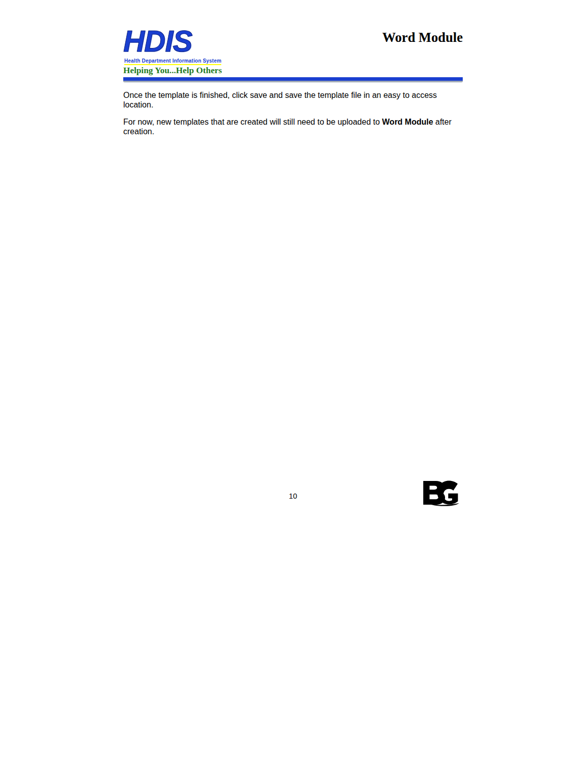HDIS
Health Department Information System
Helping You...Help Others
Word Module
Once the template is finished, click save and save the template file in an easy to access location.
For now, new templates that are created will still need to be uploaded to Word Module after creation.
10